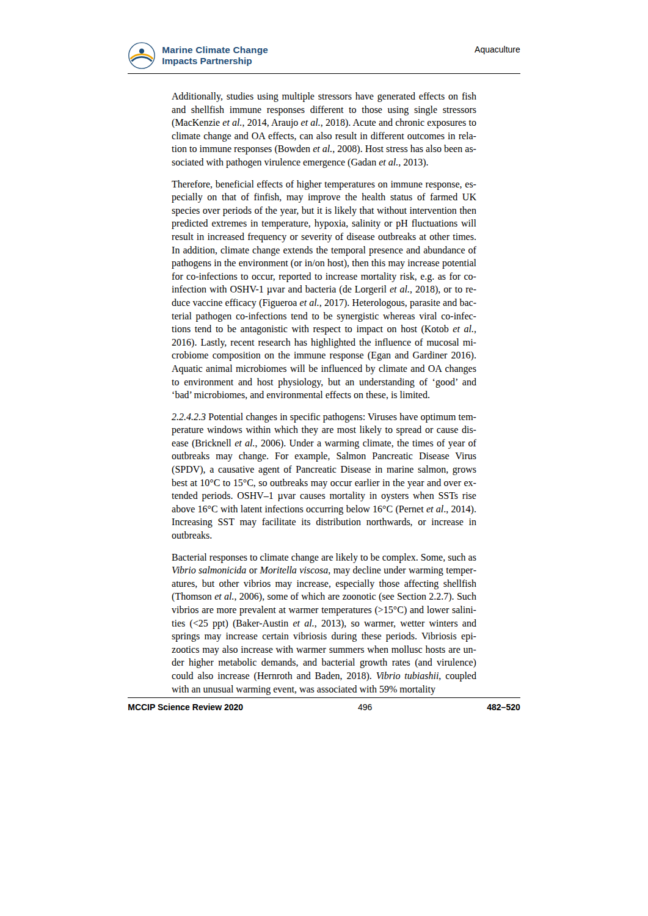Marine Climate Change
Impacts Partnership
Aquaculture
Additionally, studies using multiple stressors have generated effects on fish and shellfish immune responses different to those using single stressors (MacKenzie et al., 2014, Araujo et al., 2018). Acute and chronic exposures to climate change and OA effects, can also result in different outcomes in relation to immune responses (Bowden et al., 2008). Host stress has also been associated with pathogen virulence emergence (Gadan et al., 2013).
Therefore, beneficial effects of higher temperatures on immune response, especially on that of finfish, may improve the health status of farmed UK species over periods of the year, but it is likely that without intervention then predicted extremes in temperature, hypoxia, salinity or pH fluctuations will result in increased frequency or severity of disease outbreaks at other times. In addition, climate change extends the temporal presence and abundance of pathogens in the environment (or in/on host), then this may increase potential for co-infections to occur, reported to increase mortality risk, e.g. as for co-infection with OSHV-1 µvar and bacteria (de Lorgeril et al., 2018), or to reduce vaccine efficacy (Figueroa et al., 2017). Heterologous, parasite and bacterial pathogen co-infections tend to be synergistic whereas viral co-infections tend to be antagonistic with respect to impact on host (Kotob et al., 2016). Lastly, recent research has highlighted the influence of mucosal microbiome composition on the immune response (Egan and Gardiner 2016). Aquatic animal microbiomes will be influenced by climate and OA changes to environment and host physiology, but an understanding of ‘good’ and ‘bad’ microbiomes, and environmental effects on these, is limited.
2.2.4.2.3 Potential changes in specific pathogens: Viruses have optimum temperature windows within which they are most likely to spread or cause disease (Bricknell et al., 2006). Under a warming climate, the times of year of outbreaks may change. For example, Salmon Pancreatic Disease Virus (SPDV), a causative agent of Pancreatic Disease in marine salmon, grows best at 10°C to 15°C, so outbreaks may occur earlier in the year and over extended periods. OSHV–1 µvar causes mortality in oysters when SSTs rise above 16°C with latent infections occurring below 16°C (Pernet et al., 2014). Increasing SST may facilitate its distribution northwards, or increase in outbreaks.
Bacterial responses to climate change are likely to be complex. Some, such as Vibrio salmonicida or Moritella viscosa, may decline under warming temperatures, but other vibrios may increase, especially those affecting shellfish (Thomson et al., 2006), some of which are zoonotic (see Section 2.2.7). Such vibrios are more prevalent at warmer temperatures (>15°C) and lower salinities (<25 ppt) (Baker-Austin et al., 2013), so warmer, wetter winters and springs may increase certain vibriosis during these periods. Vibriosis epizootics may also increase with warmer summers when mollusc hosts are under higher metabolic demands, and bacterial growth rates (and virulence) could also increase (Hernroth and Baden, 2018). Vibrio tubiashii, coupled with an unusual warming event, was associated with 59% mortality
MCCIP Science Review 2020
496
482–520